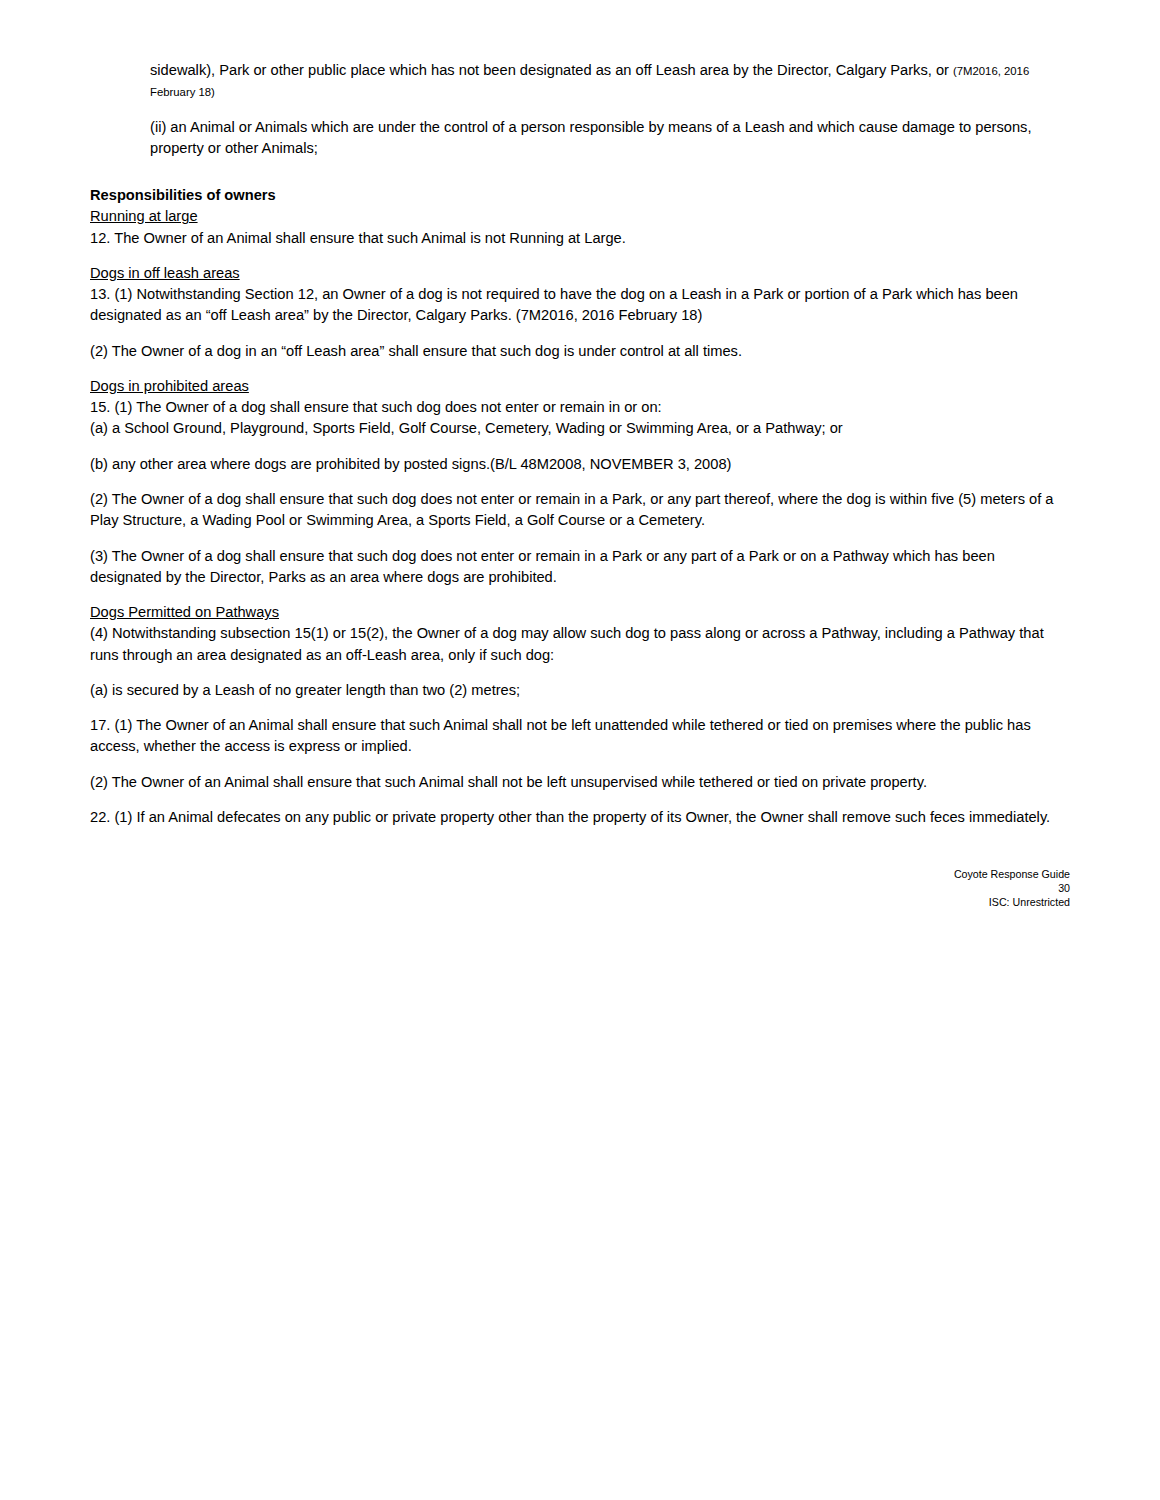sidewalk), Park or other public place which has not been designated as an off Leash area by the Director, Calgary Parks, or (7M2016, 2016 February 18)
(ii) an Animal or Animals which are under the control of a person responsible by means of a Leash and which cause damage to persons, property or other Animals;
Responsibilities of owners
Running at large
12. The Owner of an Animal shall ensure that such Animal is not Running at Large.
Dogs in off leash areas
13. (1) Notwithstanding Section 12, an Owner of a dog is not required to have the dog on a Leash in a Park or portion of a Park which has been designated as an “off Leash area” by the Director, Calgary Parks. (7M2016, 2016 February 18)
(2) The Owner of a dog in an “off Leash area” shall ensure that such dog is under control at all times.
Dogs in prohibited areas
15. (1) The Owner of a dog shall ensure that such dog does not enter or remain in or on:
(a) a School Ground, Playground, Sports Field, Golf Course, Cemetery, Wading or Swimming Area, or a Pathway; or
(b) any other area where dogs are prohibited by posted signs.(B/L 48M2008, NOVEMBER 3, 2008)
(2) The Owner of a dog shall ensure that such dog does not enter or remain in a Park, or any part thereof, where the dog is within five (5) meters of a Play Structure, a Wading Pool or Swimming Area, a Sports Field, a Golf Course or a Cemetery.
(3) The Owner of a dog shall ensure that such dog does not enter or remain in a Park or any part of a Park or on a Pathway which has been designated by the Director, Parks as an area where dogs are prohibited.
Dogs Permitted on Pathways
(4) Notwithstanding subsection 15(1) or 15(2), the Owner of a dog may allow such dog to pass along or across a Pathway, including a Pathway that runs through an area designated as an off-Leash area, only if such dog:
(a) is secured by a Leash of no greater length than two (2) metres;
17. (1) The Owner of an Animal shall ensure that such Animal shall not be left unattended while tethered or tied on premises where the public has access, whether the access is express or implied.
(2) The Owner of an Animal shall ensure that such Animal shall not be left unsupervised while tethered or tied on private property.
22. (1) If an Animal defecates on any public or private property other than the property of its Owner, the Owner shall remove such feces immediately.
Coyote Response Guide
30
ISC: Unrestricted